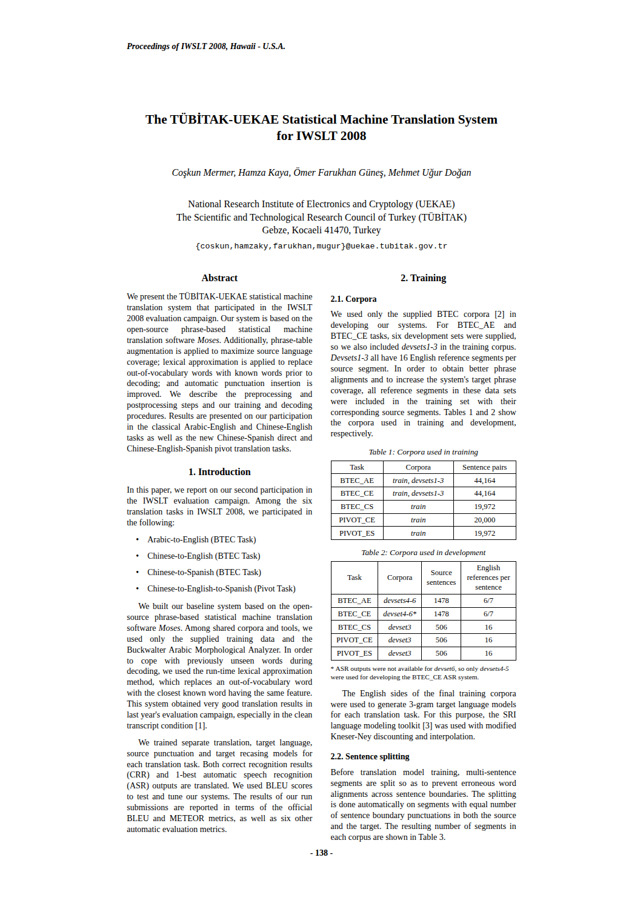Proceedings of IWSLT 2008, Hawaii - U.S.A.
The TÜBİTAK-UEKAE Statistical Machine Translation System
for IWSLT 2008
Coşkun Mermer, Hamza Kaya, Ömer Farukhan Güneş, Mehmet Uğur Doğan
National Research Institute of Electronics and Cryptology (UEKAE)
The Scientific and Technological Research Council of Turkey (TÜBİTAK)
Gebze, Kocaeli 41470, Turkey
{coskun,hamzaky,farukhan,mugur}@uekae.tubitak.gov.tr
Abstract
We present the TÜBİTAK-UEKAE statistical machine translation system that participated in the IWSLT 2008 evaluation campaign. Our system is based on the open-source phrase-based statistical machine translation software Moses. Additionally, phrase-table augmentation is applied to maximize source language coverage; lexical approximation is applied to replace out-of-vocabulary words with known words prior to decoding; and automatic punctuation insertion is improved. We describe the preprocessing and postprocessing steps and our training and decoding procedures. Results are presented on our participation in the classical Arabic-English and Chinese-English tasks as well as the new Chinese-Spanish direct and Chinese-English-Spanish pivot translation tasks.
1. Introduction
In this paper, we report on our second participation in the IWSLT evaluation campaign. Among the six translation tasks in IWSLT 2008, we participated in the following:
Arabic-to-English (BTEC Task)
Chinese-to-English (BTEC Task)
Chinese-to-Spanish (BTEC Task)
Chinese-to-English-to-Spanish (Pivot Task)
We built our baseline system based on the open-source phrase-based statistical machine translation software Moses. Among shared corpora and tools, we used only the supplied training data and the Buckwalter Arabic Morphological Analyzer. In order to cope with previously unseen words during decoding, we used the run-time lexical approximation method, which replaces an out-of-vocabulary word with the closest known word having the same feature. This system obtained very good translation results in last year's evaluation campaign, especially in the clean transcript condition [1].
We trained separate translation, target language, source punctuation and target recasing models for each translation task. Both correct recognition results (CRR) and 1-best automatic speech recognition (ASR) outputs are translated. We used BLEU scores to test and tune our systems. The results of our run submissions are reported in terms of the official BLEU and METEOR metrics, as well as six other automatic evaluation metrics.
2. Training
2.1. Corpora
We used only the supplied BTEC corpora [2] in developing our systems. For BTEC_AE and BTEC_CE tasks, six development sets were supplied, so we also included devsets1-3 in the training corpus. Devsets1-3 all have 16 English reference segments per source segment. In order to obtain better phrase alignments and to increase the system's target phrase coverage, all reference segments in these data sets were included in the training set with their corresponding source segments. Tables 1 and 2 show the corpora used in training and development, respectively.
Table 1: Corpora used in training
| Task | Corpora | Sentence pairs |
| --- | --- | --- |
| BTEC_AE | train, devsets1-3 | 44,164 |
| BTEC_CE | train, devsets1-3 | 44,164 |
| BTEC_CS | train | 19,972 |
| PIVOT_CE | train | 20,000 |
| PIVOT_ES | train | 19,972 |
Table 2: Corpora used in development
| Task | Corpora | Source sentences | English references per sentence |
| --- | --- | --- | --- |
| BTEC_AE | devsets4-6 | 1478 | 6/7 |
| BTEC_CE | devset4-6* | 1478 | 6/7 |
| BTEC_CS | devset3 | 506 | 16 |
| PIVOT_CE | devset3 | 506 | 16 |
| PIVOT_ES | devset3 | 506 | 16 |
* ASR outputs were not available for devset6, so only devsets4-5 were used for developing the BTEC_CE ASR system.
The English sides of the final training corpora were used to generate 3-gram target language models for each translation task. For this purpose, the SRI language modeling toolkit [3] was used with modified Kneser-Ney discounting and interpolation.
2.2. Sentence splitting
Before translation model training, multi-sentence segments are split so as to prevent erroneous word alignments across sentence boundaries. The splitting is done automatically on segments with equal number of sentence boundary punctuations in both the source and the target. The resulting number of segments in each corpus are shown in Table 3.
- 138 -